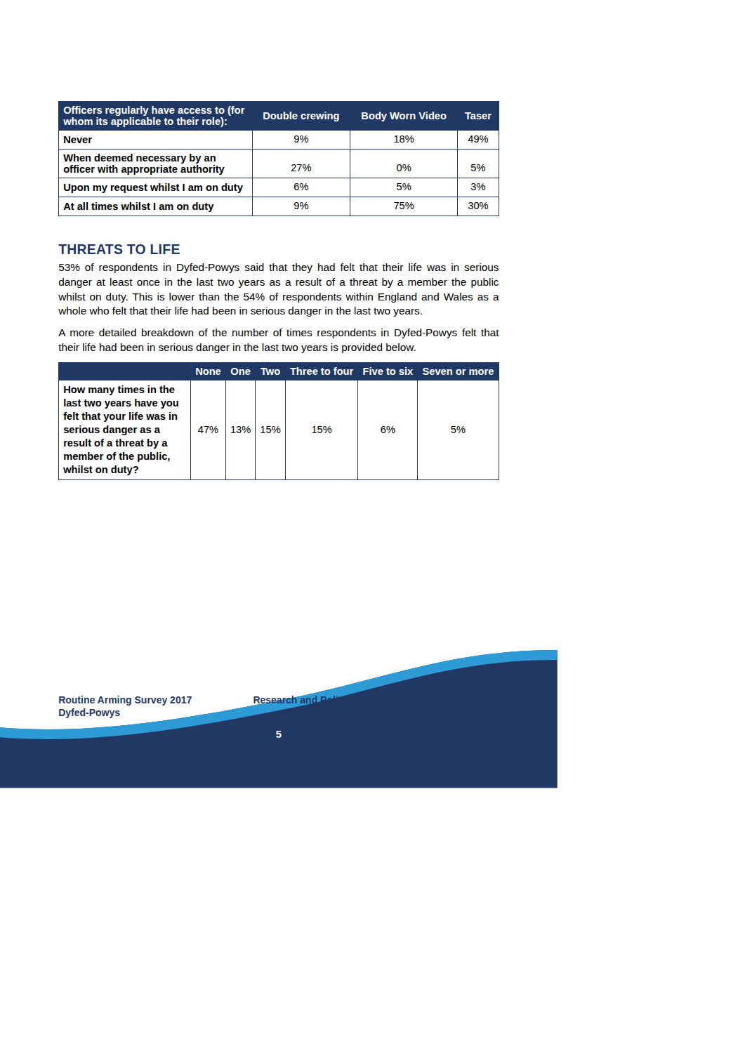| Officers regularly have access to (for whom its applicable to their role): | Double crewing | Body Worn Video | Taser |
| --- | --- | --- | --- |
| Never | 9% | 18% | 49% |
| When deemed necessary by an officer with appropriate authority | 27% | 0% | 5% |
| Upon my request whilst I am on duty | 6% | 5% | 3% |
| At all times whilst I am on duty | 9% | 75% | 30% |
THREATS TO LIFE
53% of respondents in Dyfed-Powys said that they had felt that their life was in serious danger at least once in the last two years as a result of a threat by a member the public whilst on duty. This is lower than the 54% of respondents within England and Wales as a whole who felt that their life had been in serious danger in the last two years.
A more detailed breakdown of the number of times respondents in Dyfed-Powys felt that their life had been in serious danger in the last two years is provided below.
| | None | One | Two | Three to four | Five to six | Seven or more |
| --- | --- | --- | --- | --- | --- | --- |
| How many times in the last two years have you felt that your life was in serious danger as a result of a threat by a member of the public, whilst on duty? | 47% | 13% | 15% | 15% | 6% | 5% |
Routine Arming Survey 2017
Dyfed-Powys
Research and Policy Support
Nicola Chandler
R013/2018
5